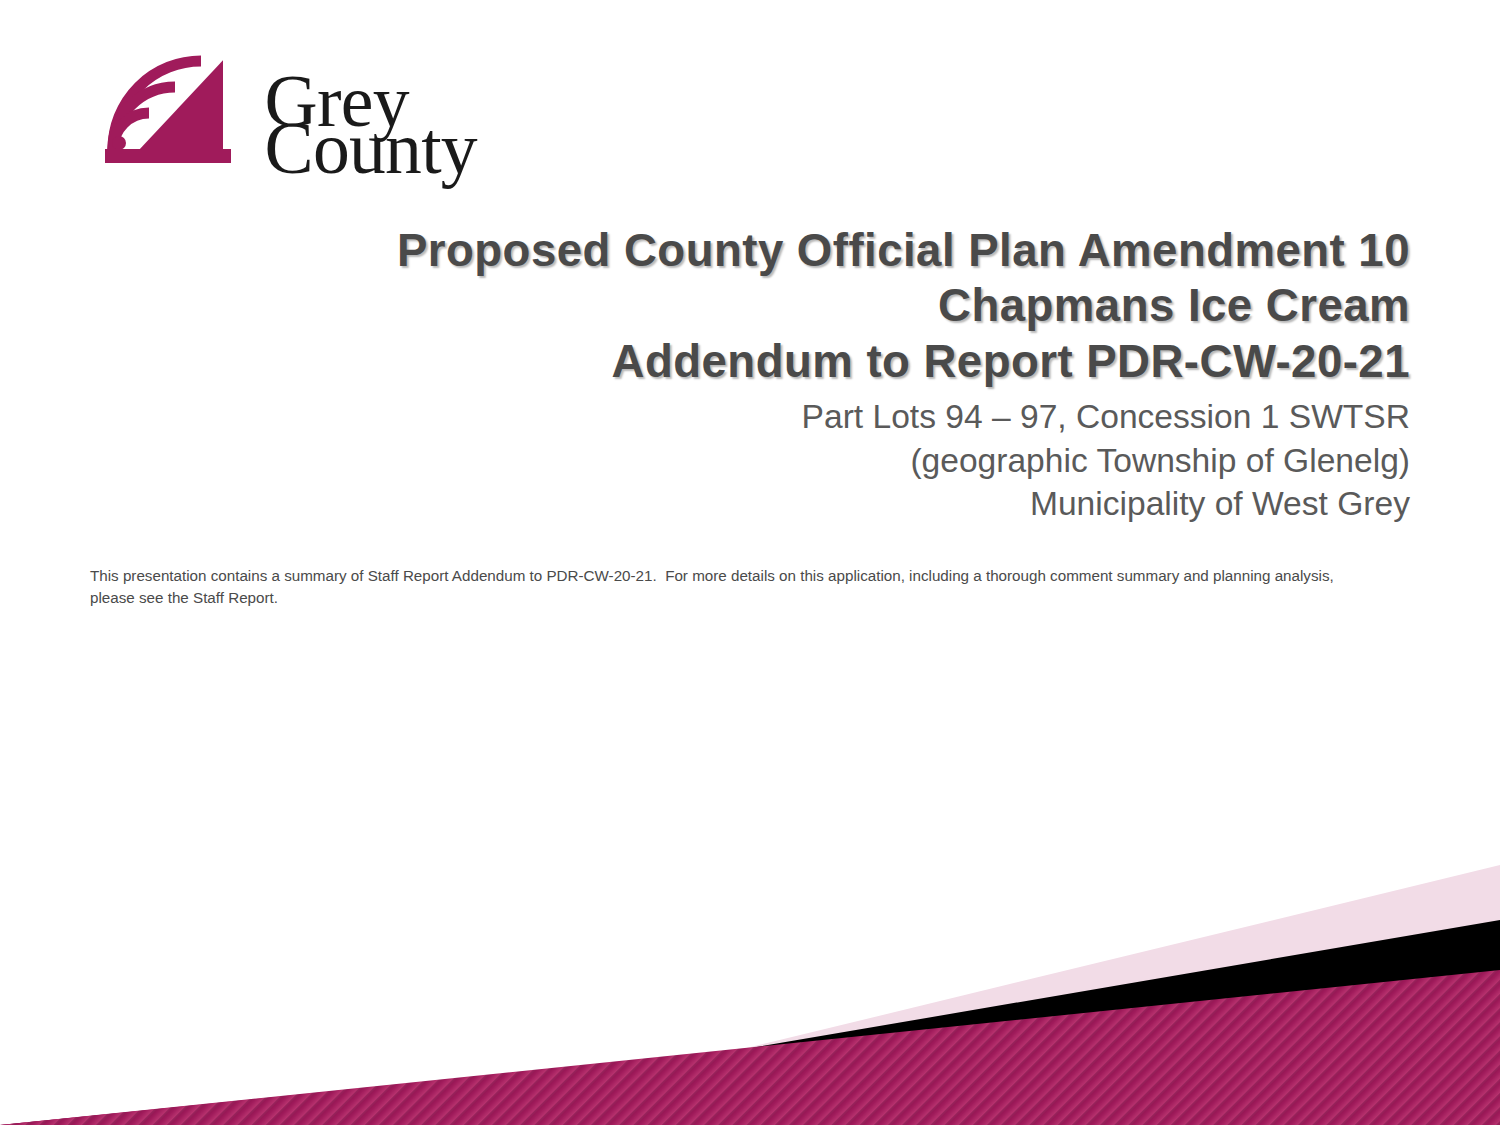Grey County
Proposed County Official Plan Amendment 10 Chapmans Ice Cream Addendum to Report PDR-CW-20-21
Part Lots 94 – 97, Concession 1 SWTSR (geographic Township of Glenelg) Municipality of West Grey
This presentation contains a summary of Staff Report Addendum to PDR-CW-20-21. For more details on this application, including a thorough comment summary and planning analysis, please see the Staff Report.